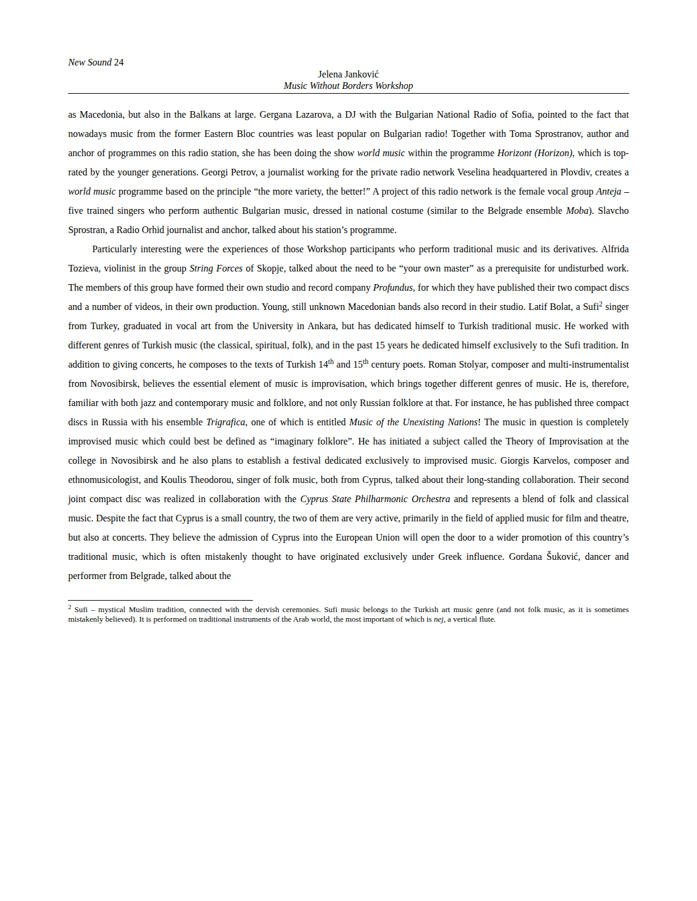New Sound 24
Jelena Janković
Music Without Borders Workshop
as Macedonia, but also in the Balkans at large. Gergana Lazarova, a DJ with the Bulgarian National Radio of Sofia, pointed to the fact that nowadays music from the former Eastern Bloc countries was least popular on Bulgarian radio! Together with Toma Sprostranov, author and anchor of programmes on this radio station, she has been doing the show world music within the programme Horizont (Horizon), which is top-rated by the younger generations. Georgi Petrov, a journalist working for the private radio network Veselina headquartered in Plovdiv, creates a world music programme based on the principle “the more variety, the better!” A project of this radio network is the female vocal group Anteja – five trained singers who perform authentic Bulgarian music, dressed in national costume (similar to the Belgrade ensemble Moba). Slavcho Sprostran, a Radio Orhid journalist and anchor, talked about his station’s programme.
Particularly interesting were the experiences of those Workshop participants who perform traditional music and its derivatives. Alfrida Tozieva, violinist in the group String Forces of Skopje, talked about the need to be “your own master” as a prerequisite for undisturbed work. The members of this group have formed their own studio and record company Profundus, for which they have published their two compact discs and a number of videos, in their own production. Young, still unknown Macedonian bands also record in their studio. Latif Bolat, a Sufi2 singer from Turkey, graduated in vocal art from the University in Ankara, but has dedicated himself to Turkish traditional music. He worked with different genres of Turkish music (the classical, spiritual, folk), and in the past 15 years he dedicated himself exclusively to the Sufi tradition. In addition to giving concerts, he composes to the texts of Turkish 14th and 15th century poets. Roman Stolyar, composer and multi-instrumentalist from Novosibirsk, believes the essential element of music is improvisation, which brings together different genres of music. He is, therefore, familiar with both jazz and contemporary music and folklore, and not only Russian folklore at that. For instance, he has published three compact discs in Russia with his ensemble Trigrafica, one of which is entitled Music of the Unexisting Nations! The music in question is completely improvised music which could best be defined as “imaginary folklore”. He has initiated a subject called the Theory of Improvisation at the college in Novosibirsk and he also plans to establish a festival dedicated exclusively to improvised music. Giorgis Karvelos, composer and ethnomusicologist, and Koulis Theodorou, singer of folk music, both from Cyprus, talked about their long-standing collaboration. Their second joint compact disc was realized in collaboration with the Cyprus State Philharmonic Orchestra and represents a blend of folk and classical music. Despite the fact that Cyprus is a small country, the two of them are very active, primarily in the field of applied music for film and theatre, but also at concerts. They believe the admission of Cyprus into the European Union will open the door to a wider promotion of this country’s traditional music, which is often mistakenly thought to have originated exclusively under Greek influence. Gordana Šuković, dancer and performer from Belgrade, talked about the
2 Sufi – mystical Muslim tradition, connected with the dervish ceremonies. Sufi music belongs to the Turkish art music genre (and not folk music, as it is sometimes mistakenly believed). It is performed on traditional instruments of the Arab world, the most important of which is nej, a vertical flute.